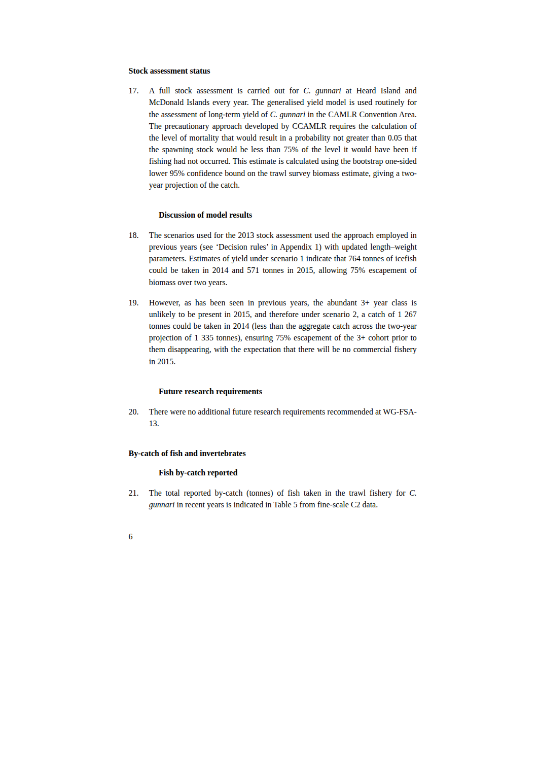Stock assessment status
17. A full stock assessment is carried out for C. gunnari at Heard Island and McDonald Islands every year. The generalised yield model is used routinely for the assessment of long-term yield of C. gunnari in the CAMLR Convention Area. The precautionary approach developed by CCAMLR requires the calculation of the level of mortality that would result in a probability not greater than 0.05 that the spawning stock would be less than 75% of the level it would have been if fishing had not occurred. This estimate is calculated using the bootstrap one-sided lower 95% confidence bound on the trawl survey biomass estimate, giving a two-year projection of the catch.
Discussion of model results
18. The scenarios used for the 2013 stock assessment used the approach employed in previous years (see ‘Decision rules’ in Appendix 1) with updated length–weight parameters. Estimates of yield under scenario 1 indicate that 764 tonnes of icefish could be taken in 2014 and 571 tonnes in 2015, allowing 75% escapement of biomass over two years.
19. However, as has been seen in previous years, the abundant 3+ year class is unlikely to be present in 2015, and therefore under scenario 2, a catch of 1 267 tonnes could be taken in 2014 (less than the aggregate catch across the two-year projection of 1 335 tonnes), ensuring 75% escapement of the 3+ cohort prior to them disappearing, with the expectation that there will be no commercial fishery in 2015.
Future research requirements
20. There were no additional future research requirements recommended at WG-FSA-13.
By-catch of fish and invertebrates
Fish by-catch reported
21. The total reported by-catch (tonnes) of fish taken in the trawl fishery for C. gunnari in recent years is indicated in Table 5 from fine-scale C2 data.
6